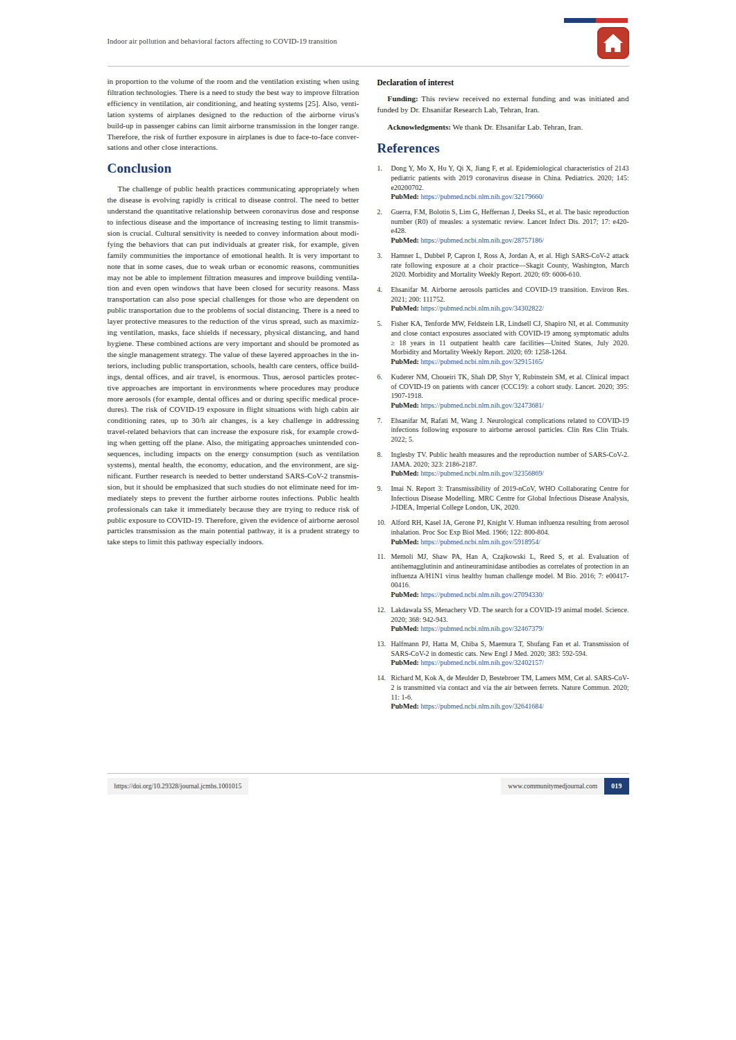Indoor air pollution and behavioral factors affecting to COVID-19 transition
in proportion to the volume of the room and the ventilation existing when using filtration technologies. There is a need to study the best way to improve filtration efficiency in ventilation, air conditioning, and heating systems [25]. Also, ventilation systems of airplanes designed to the reduction of the airborne virus's build-up in passenger cabins can limit airborne transmission in the longer range. Therefore, the risk of further exposure in airplanes is due to face-to-face conversations and other close interactions.
Conclusion
The challenge of public health practices communicating appropriately when the disease is evolving rapidly is critical to disease control. The need to better understand the quantitative relationship between coronavirus dose and response to infectious disease and the importance of increasing testing to limit transmission is crucial. Cultural sensitivity is needed to convey information about modifying the behaviors that can put individuals at greater risk, for example, given family communities the importance of emotional health. It is very important to note that in some cases, due to weak urban or economic reasons, communities may not be able to implement filtration measures and improve building ventilation and even open windows that have been closed for security reasons. Mass transportation can also pose special challenges for those who are dependent on public transportation due to the problems of social distancing. There is a need to layer protective measures to the reduction of the virus spread, such as maximizing ventilation, masks, face shields if necessary, physical distancing, and hand hygiene. These combined actions are very important and should be promoted as the single management strategy. The value of these layered approaches in the interiors, including public transportation, schools, health care centers, office buildings, dental offices, and air travel, is enormous. Thus, aerosol particles protective approaches are important in environments where procedures may produce more aerosols (for example, dental offices and or during specific medical procedures). The risk of COVID-19 exposure in flight situations with high cabin air conditioning rates, up to 30/h air changes, is a key challenge in addressing travel-related behaviors that can increase the exposure risk, for example crowding when getting off the plane. Also, the mitigating approaches unintended consequences, including impacts on the energy consumption (such as ventilation systems), mental health, the economy, education, and the environment, are significant. Further research is needed to better understand SARS-CoV-2 transmission, but it should be emphasized that such studies do not eliminate need for immediately steps to prevent the further airborne routes infections. Public health professionals can take it immediately because they are trying to reduce risk of public exposure to COVID-19. Therefore, given the evidence of airborne aerosol particles transmission as the main potential pathway, it is a prudent strategy to take steps to limit this pathway especially indoors.
Declaration of interest
Funding: This review received no external funding and was initiated and funded by Dr. Ehsanifar Research Lab, Tehran, Iran.
Acknowledgments: We thank Dr. Ehsanifar Lab. Tehran, Iran.
References
Dong Y, Mo X, Hu Y, Qi X, Jiang F, et al. Epidemiological characteristics of 2143 pediatric patients with 2019 coronavirus disease in China. Pediatrics. 2020; 145: e20200702.
PubMed: https://pubmed.ncbi.nlm.nih.gov/32179660/
Guerra, F.M, Bolotin S, Lim G, Heffernan J, Deeks SL, et al. The basic reproduction number (R0) of measles: a systematic review. Lancet Infect Dis. 2017; 17: e420-e428.
PubMed: https://pubmed.ncbi.nlm.nih.gov/28757186/
Hamner L, Dubbel P, Capron I, Ross A, Jordan A, et al. High SARS-CoV-2 attack rate following exposure at a choir practice—Skagit County, Washington, March 2020. Morbidity and Mortality Weekly Report. 2020; 69: 6006-610.
Ehsanifar M. Airborne aerosols particles and COVID-19 transition. Environ Res. 2021; 200: 111752.
PubMed: https://pubmed.ncbi.nlm.nih.gov/34302822/
Fisher KA, Tenforde MW, Feldstein LR, Lindsell CJ, Shapiro NI, et al. Community and close contact exposures associated with COVID-19 among symptomatic adults ≥ 18 years in 11 outpatient health care facilities—United States, July 2020. Morbidity and Mortality Weekly Report. 2020; 69: 1258-1264.
PubMed: https://pubmed.ncbi.nlm.nih.gov/32915165/
Kuderer NM, Choueiri TK, Shah DP, Shyr Y, Rubinstein SM, et al. Clinical impact of COVID-19 on patients with cancer (CCC19): a cohort study. Lancet. 2020; 395: 1907-1918.
PubMed: https://pubmed.ncbi.nlm.nih.gov/32473681/
Ehsanifar M, Rafati M, Wang J. Neurological complications related to COVID-19 infections following exposure to airborne aerosol particles. Clin Res Clin Trials. 2022; 5.
Inglesby TV. Public health measures and the reproduction number of SARS-CoV-2. JAMA. 2020; 323: 2186-2187.
PubMed: https://pubmed.ncbi.nlm.nih.gov/32356869/
Imai N. Report 3: Transmissibility of 2019-nCoV, WHO Collaborating Centre for Infectious Disease Modelling. MRC Centre for Global Infectious Disease Analysis, J-IDEA, Imperial College London, UK, 2020.
Alford RH, Kasel JA, Gerone PJ, Knight V. Human influenza resulting from aerosol inhalation. Proc Soc Exp Biol Med. 1966; 122: 800-804.
PubMed: https://pubmed.ncbi.nlm.nih.gov/5918954/
Memoli MJ, Shaw PA, Han A, Czajkowski L, Reed S, et al. Evaluation of antihemagglutinin and antineuraminidase antibodies as correlates of protection in an influenza A/H1N1 virus healthy human challenge model. M Bio. 2016; 7: e00417-00416.
PubMed: https://pubmed.ncbi.nlm.nih.gov/27094330/
Lakdawala SS, Menachery VD. The search for a COVID-19 animal model. Science. 2020; 368: 942-943.
PubMed: https://pubmed.ncbi.nlm.nih.gov/32467379/
Halfmann PJ, Hatta M, Chiba S, Maemura T, Shufang Fan et al. Transmission of SARS-CoV-2 in domestic cats. New Engl J Med. 2020; 383: 592-594.
PubMed: https://pubmed.ncbi.nlm.nih.gov/32402157/
Richard M, Kok A, de Meulder D, Bestebroer TM, Lamers MM, Cet al. SARS-CoV-2 is transmitted via contact and via the air between ferrets. Nature Commun. 2020; 11: 1-6.
PubMed: https://pubmed.ncbi.nlm.nih.gov/32641684/
https://doi.org/10.29328/journal.jcmhs.1001015
www.communitymedjournal.com
019